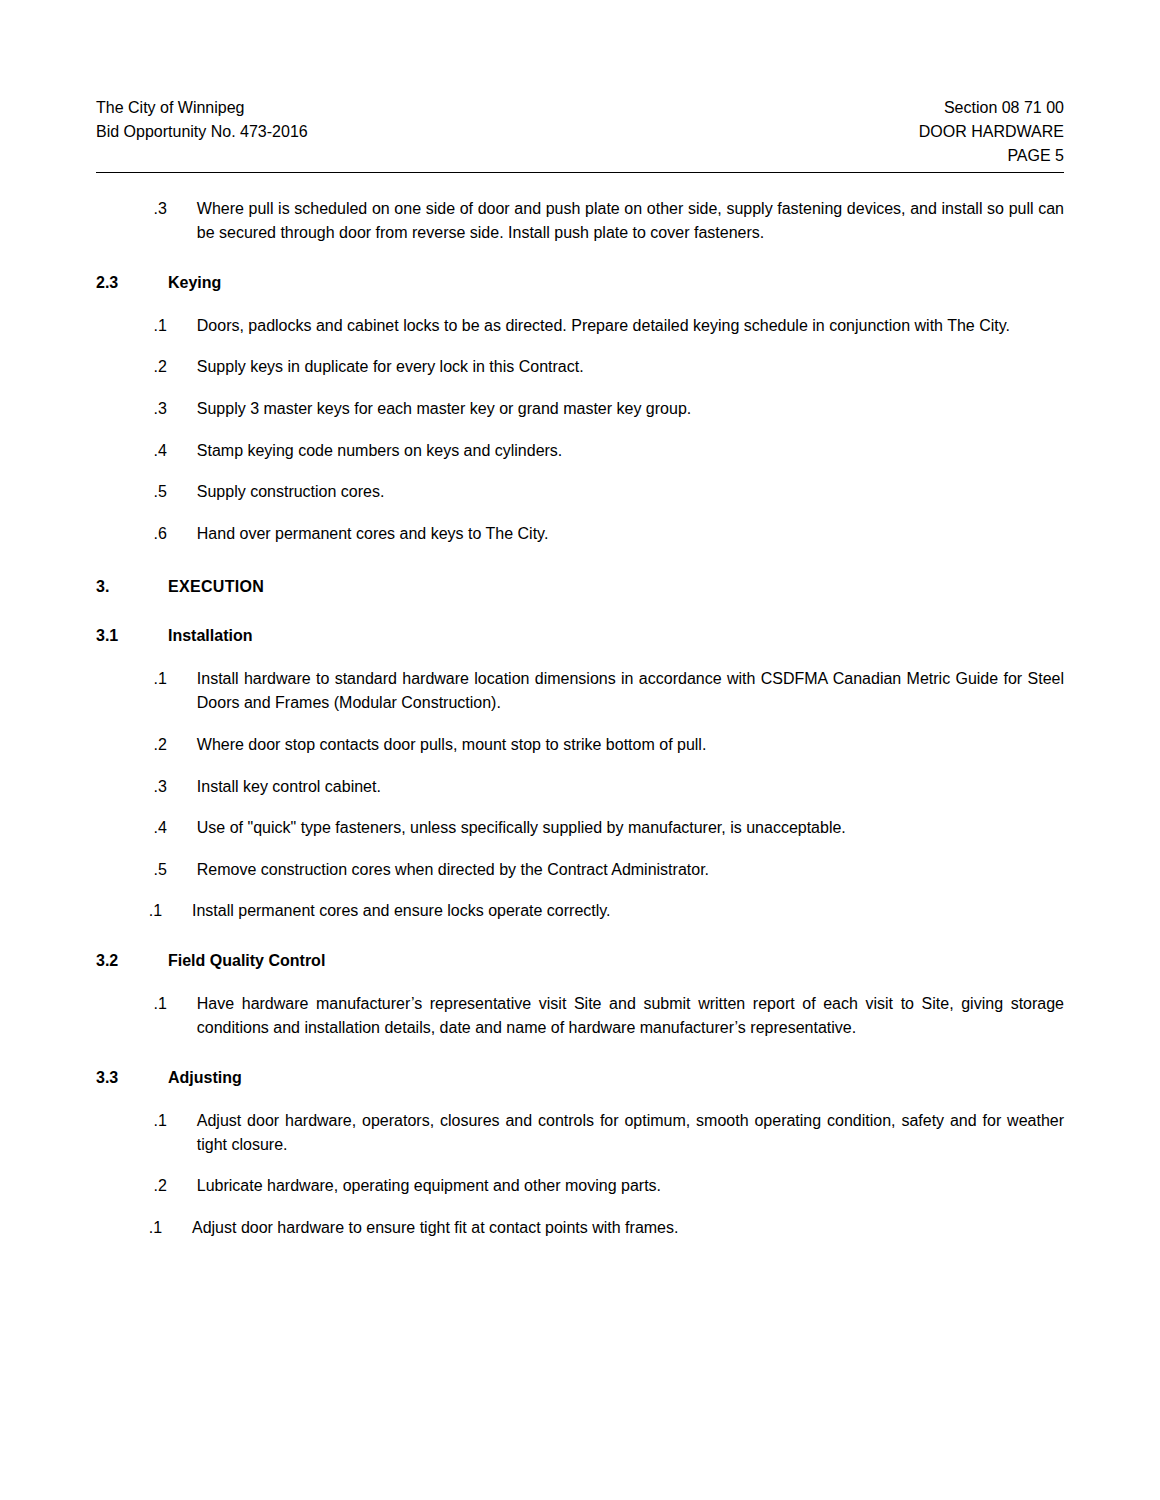The City of Winnipeg
Bid Opportunity No. 473-2016
Section 08 71 00
DOOR HARDWARE
PAGE 5
.3
Where pull is scheduled on one side of door and push plate on other side, supply fastening devices, and install so pull can be secured through door from reverse side. Install push plate to cover fasteners.
2.3
Keying
.1
Doors, padlocks and cabinet locks to be as directed. Prepare detailed keying schedule in conjunction with The City.
.2
Supply keys in duplicate for every lock in this Contract.
.3
Supply 3 master keys for each master key or grand master key group.
.4
Stamp keying code numbers on keys and cylinders.
.5
Supply construction cores.
.6
Hand over permanent cores and keys to The City.
3.
EXECUTION
3.1
Installation
.1
Install hardware to standard hardware location dimensions in accordance with CSDFMA Canadian Metric Guide for Steel Doors and Frames (Modular Construction).
.2
Where door stop contacts door pulls, mount stop to strike bottom of pull.
.3
Install key control cabinet.
.4
Use of "quick" type fasteners, unless specifically supplied by manufacturer, is unacceptable.
.5
Remove construction cores when directed by the Contract Administrator.
.1
Install permanent cores and ensure locks operate correctly.
3.2
Field Quality Control
.1
Have hardware manufacturer’s representative visit Site and submit written report of each visit to Site, giving storage conditions and installation details, date and name of hardware manufacturer’s representative.
3.3
Adjusting
.1
Adjust door hardware, operators, closures and controls for optimum, smooth operating condition, safety and for weather tight closure.
.2
Lubricate hardware, operating equipment and other moving parts.
.1
Adjust door hardware to ensure tight fit at contact points with frames.